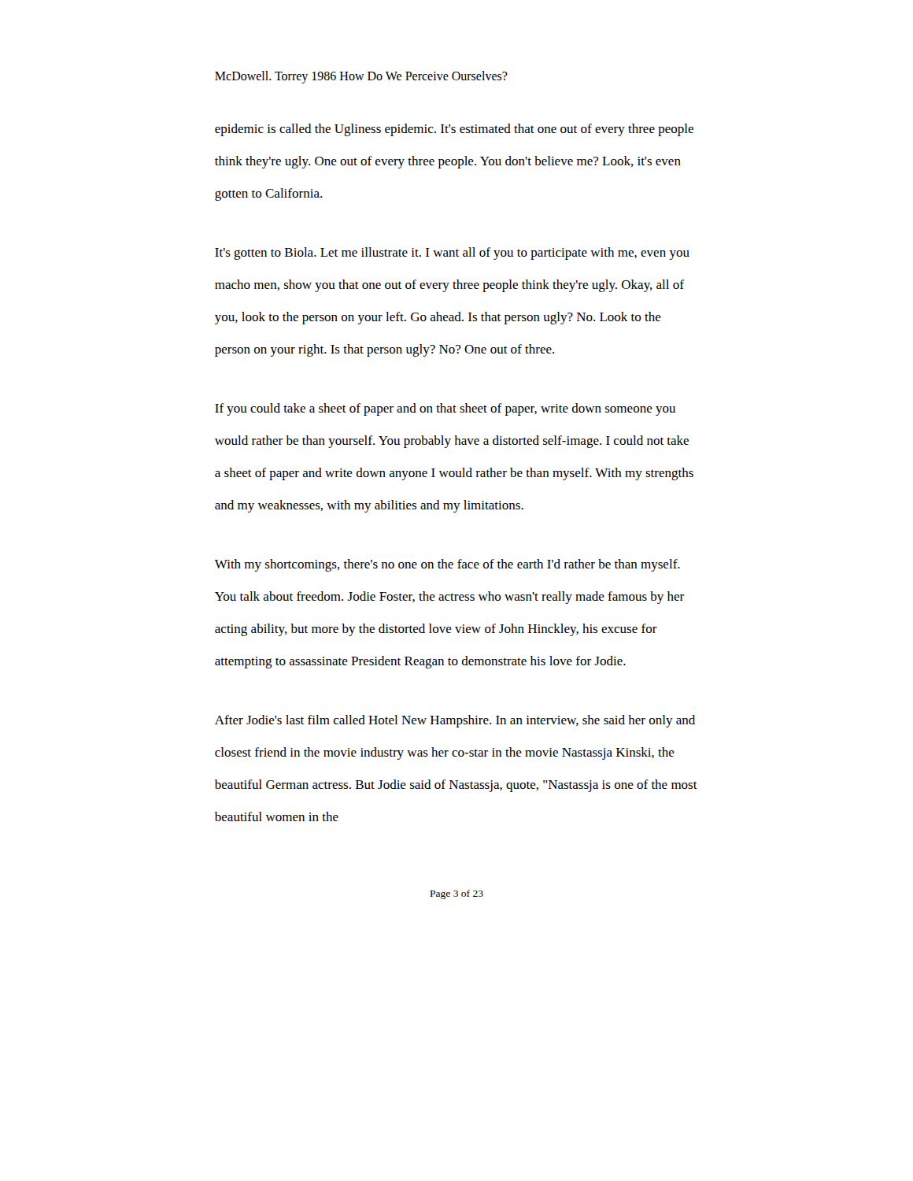McDowell. Torrey 1986 How Do We Perceive Ourselves?
epidemic is called the Ugliness epidemic. It's estimated that one out of every three people think they're ugly. One out of every three people. You don't believe me? Look, it's even gotten to California.
It's gotten to Biola. Let me illustrate it. I want all of you to participate with me, even you macho men, show you that one out of every three people think they're ugly. Okay, all of you, look to the person on your left. Go ahead. Is that person ugly? No. Look to the person on your right. Is that person ugly? No? One out of three.
If you could take a sheet of paper and on that sheet of paper, write down someone you would rather be than yourself. You probably have a distorted self-image. I could not take a sheet of paper and write down anyone I would rather be than myself. With my strengths and my weaknesses, with my abilities and my limitations.
With my shortcomings, there's no one on the face of the earth I'd rather be than myself. You talk about freedom. Jodie Foster, the actress who wasn't really made famous by her acting ability, but more by the distorted love view of John Hinckley, his excuse for attempting to assassinate President Reagan to demonstrate his love for Jodie.
After Jodie's last film called Hotel New Hampshire. In an interview, she said her only and closest friend in the movie industry was her co-star in the movie Nastassja Kinski, the beautiful German actress. But Jodie said of Nastassja, quote, "Nastassja is one of the most beautiful women in the
Page 3 of 23